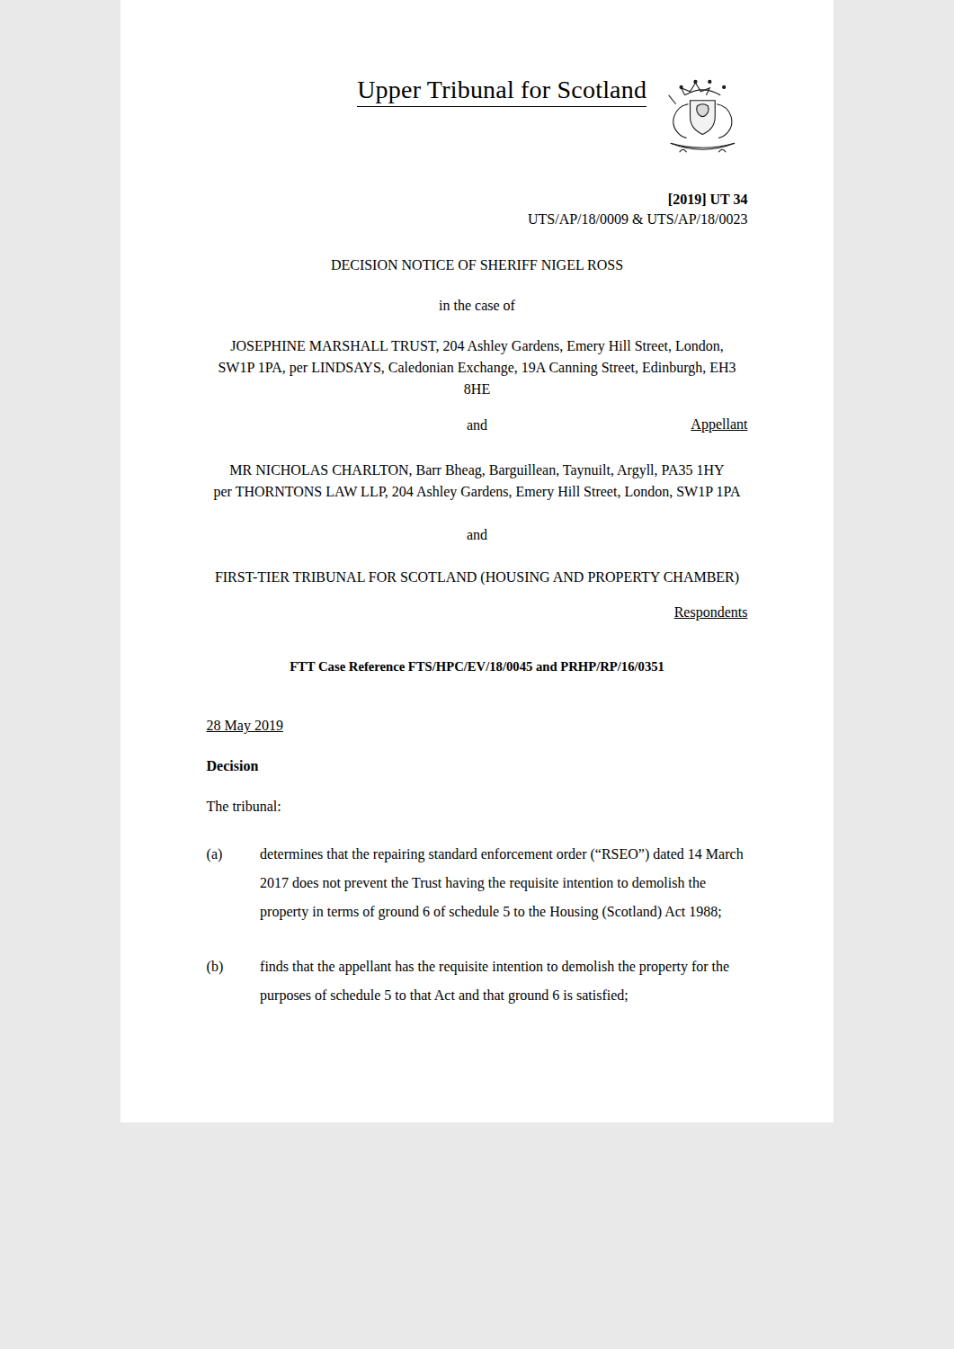Upper Tribunal for Scotland
[2019] UT 34
UTS/AP/18/0009 & UTS/AP/18/0023
DECISION NOTICE OF SHERIFF NIGEL ROSS
in the case of
JOSEPHINE MARSHALL TRUST, 204 Ashley Gardens, Emery Hill Street, London,
SW1P 1PA, per LINDSAYS, Caledonian Exchange, 19A Canning Street, Edinburgh, EH3
8HE
Appellant
and
MR NICHOLAS CHARLTON, Barr Bheag, Barguillean, Taynuilt, Argyll, PA35 1HY
per THORNTONS LAW LLP, 204 Ashley Gardens, Emery Hill Street, London, SW1P 1PA
and
FIRST-TIER TRIBUNAL FOR SCOTLAND (HOUSING AND PROPERTY CHAMBER)
Respondents
FTT Case Reference FTS/HPC/EV/18/0045 and PRHP/RP/16/0351
28 May 2019
Decision
The tribunal:
(a) determines that the repairing standard enforcement order (“RSEO”) dated 14 March 2017 does not prevent the Trust having the requisite intention to demolish the property in terms of ground 6 of schedule 5 to the Housing (Scotland) Act 1988;
(b) finds that the appellant has the requisite intention to demolish the property for the purposes of schedule 5 to that Act and that ground 6 is satisfied;